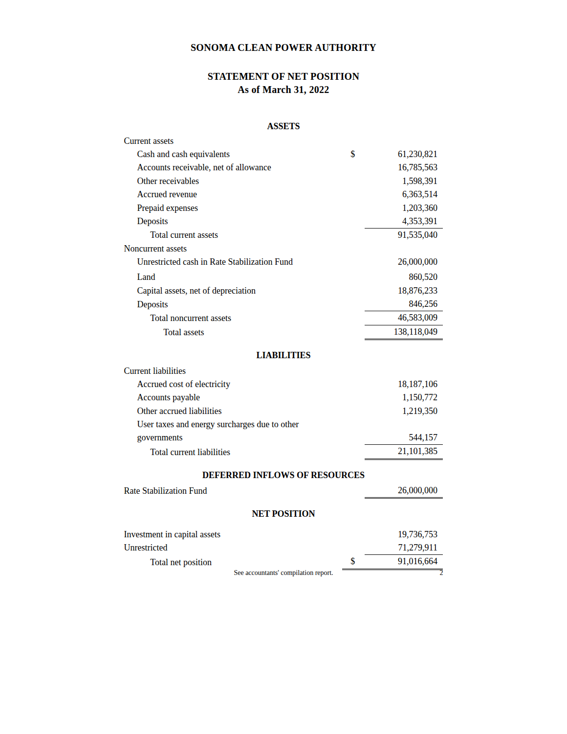SONOMA CLEAN POWER AUTHORITY
STATEMENT OF NET POSITION
As of March 31, 2022
| ASSETS |
| Current assets | | |
| Cash and cash equivalents | $ | 61,230,821 |
| Accounts receivable, net of allowance | | 16,785,563 |
| Other receivables | | 1,598,391 |
| Accrued revenue | | 6,363,514 |
| Prepaid expenses | | 1,203,360 |
| Deposits | | 4,353,391 |
| Total current assets | | 91,535,040 |
| Noncurrent assets | | |
| Unrestricted cash in Rate Stabilization Fund | | 26,000,000 |
| Land | | 860,520 |
| Capital assets, net of depreciation | | 18,876,233 |
| Deposits | | 846,256 |
| Total noncurrent assets | | 46,583,009 |
| Total assets | | 138,118,049 |
| LIABILITIES |
| Current liabilities | | |
| Accrued cost of electricity | | 18,187,106 |
| Accounts payable | | 1,150,772 |
| Other accrued liabilities | | 1,219,350 |
| User taxes and energy surcharges due to other governments | | 544,157 |
| Total current liabilities | | 21,101,385 |
| DEFERRED INFLOWS OF RESOURCES |
| Rate Stabilization Fund | | 26,000,000 |
| NET POSITION |
| Investment in capital assets | | 19,736,753 |
| Unrestricted | | 71,279,911 |
| Total net position | $ | 91,016,664 |
See accountants' compilation report.
2